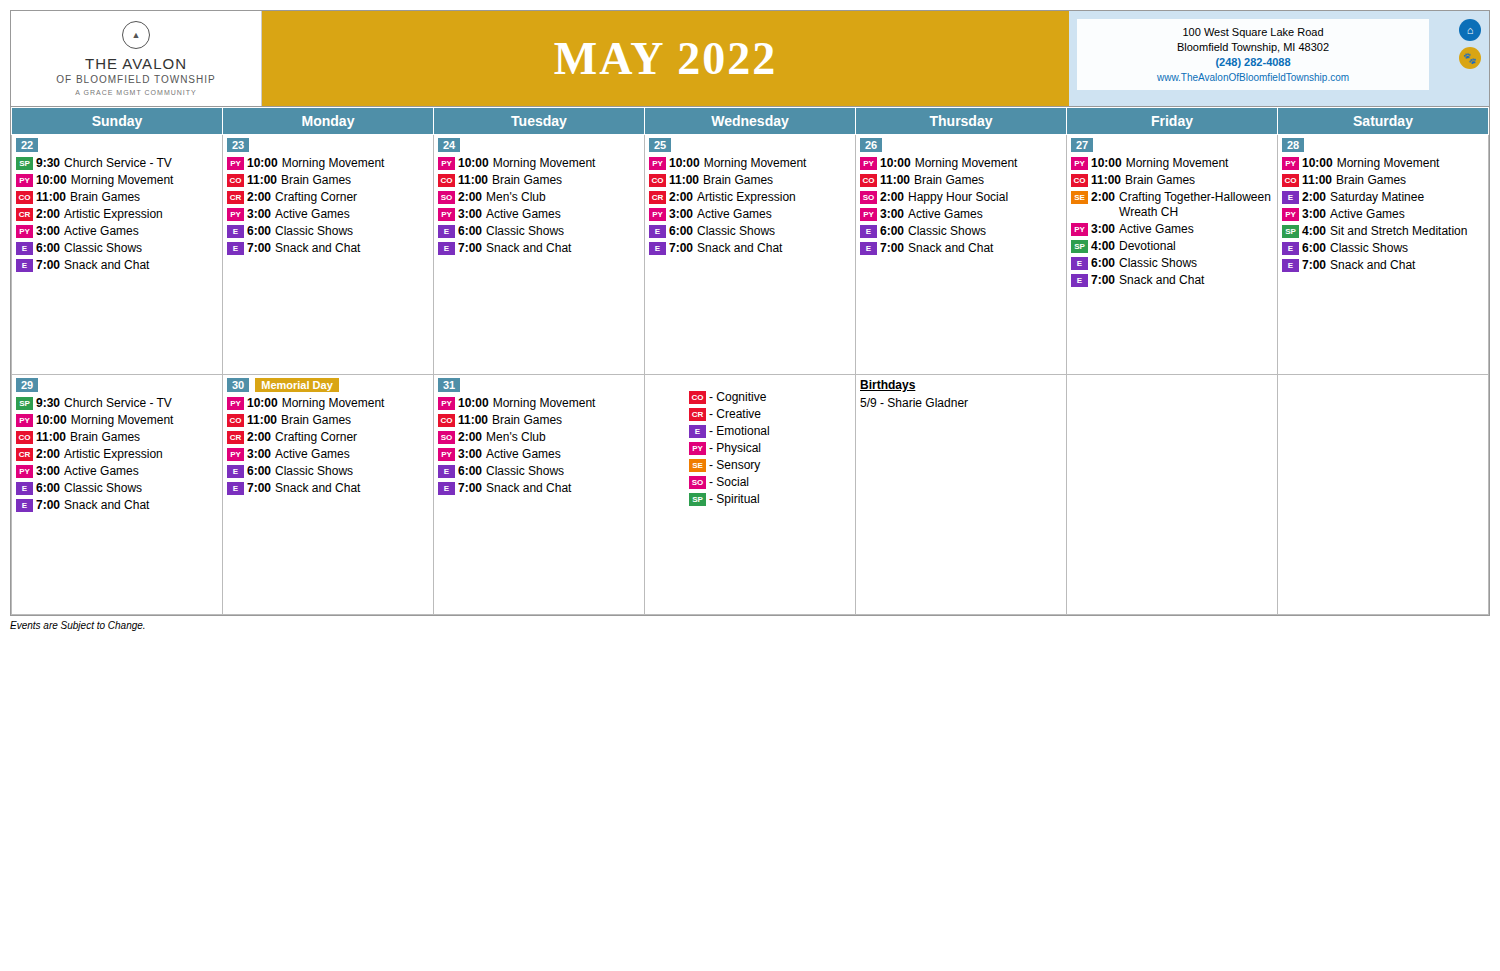▲
THE AVALON
OF BLOOMFIELD TOWNSHIP
A GRACE MGMT COMMUNITY
MAY 2022
100 West Square Lake Road
Bloomfield Township, MI 48302
(248) 282-4088
www.TheAvalonOfBloomfieldTownship.com
⌂ 🐾
| Sunday | Monday | Tuesday | Wednesday | Thursday | Friday | Saturday |
| --- | --- | --- | --- | --- | --- | --- |
| 22 SP 9:30 Church Service - TV PY 10:00 Morning Movement CO 11:00 Brain Games CR 2:00 Artistic Expression PY 3:00 Active Games E 6:00 Classic Shows E 7:00 Snack and Chat | 23 PY 10:00 Morning Movement CO 11:00 Brain Games CR 2:00 Crafting Corner PY 3:00 Active Games E 6:00 Classic Shows E 7:00 Snack and Chat | 24 PY 10:00 Morning Movement CO 11:00 Brain Games SO 2:00 Men's Club PY 3:00 Active Games E 6:00 Classic Shows E 7:00 Snack and Chat | 25 PY 10:00 Morning Movement CO 11:00 Brain Games CR 2:00 Artistic Expression PY 3:00 Active Games E 6:00 Classic Shows E 7:00 Snack and Chat | 26 PY 10:00 Morning Movement CO 11:00 Brain Games SO 2:00 Happy Hour Social PY 3:00 Active Games E 6:00 Classic Shows E 7:00 Snack and Chat | 27 PY 10:00 Morning Movement CO 11:00 Brain Games SE 2:00 Crafting Together-Halloween Wreath CH PY 3:00 Active Games SP 4:00 Devotional E 6:00 Classic Shows E 7:00 Snack and Chat | 28 PY 10:00 Morning Movement CO 11:00 Brain Games E 2:00 Saturday Matinee PY 3:00 Active Games SP 4:00 Sit and Stretch Meditation E 6:00 Classic Shows E 7:00 Snack and Chat |
| 29 SP 9:30 Church Service - TV PY 10:00 Morning Movement CO 11:00 Brain Games CR 2:00 Artistic Expression PY 3:00 Active Games E 6:00 Classic Shows E 7:00 Snack and Chat | 30 Memorial Day PY 10:00 Morning Movement CO 11:00 Brain Games CR 2:00 Crafting Corner PY 3:00 Active Games E 6:00 Classic Shows E 7:00 Snack and Chat | 31 PY 10:00 Morning Movement CO 11:00 Brain Games SO 2:00 Men's Club PY 3:00 Active Games E 6:00 Classic Shows E 7:00 Snack and Chat | CO - Cognitive CR - Creative E - Emotional PY - Physical SE - Sensory SO - Social SP - Spiritual | Birthdays 5/9 - Sharie Gladner | | |
Events are Subject to Change.